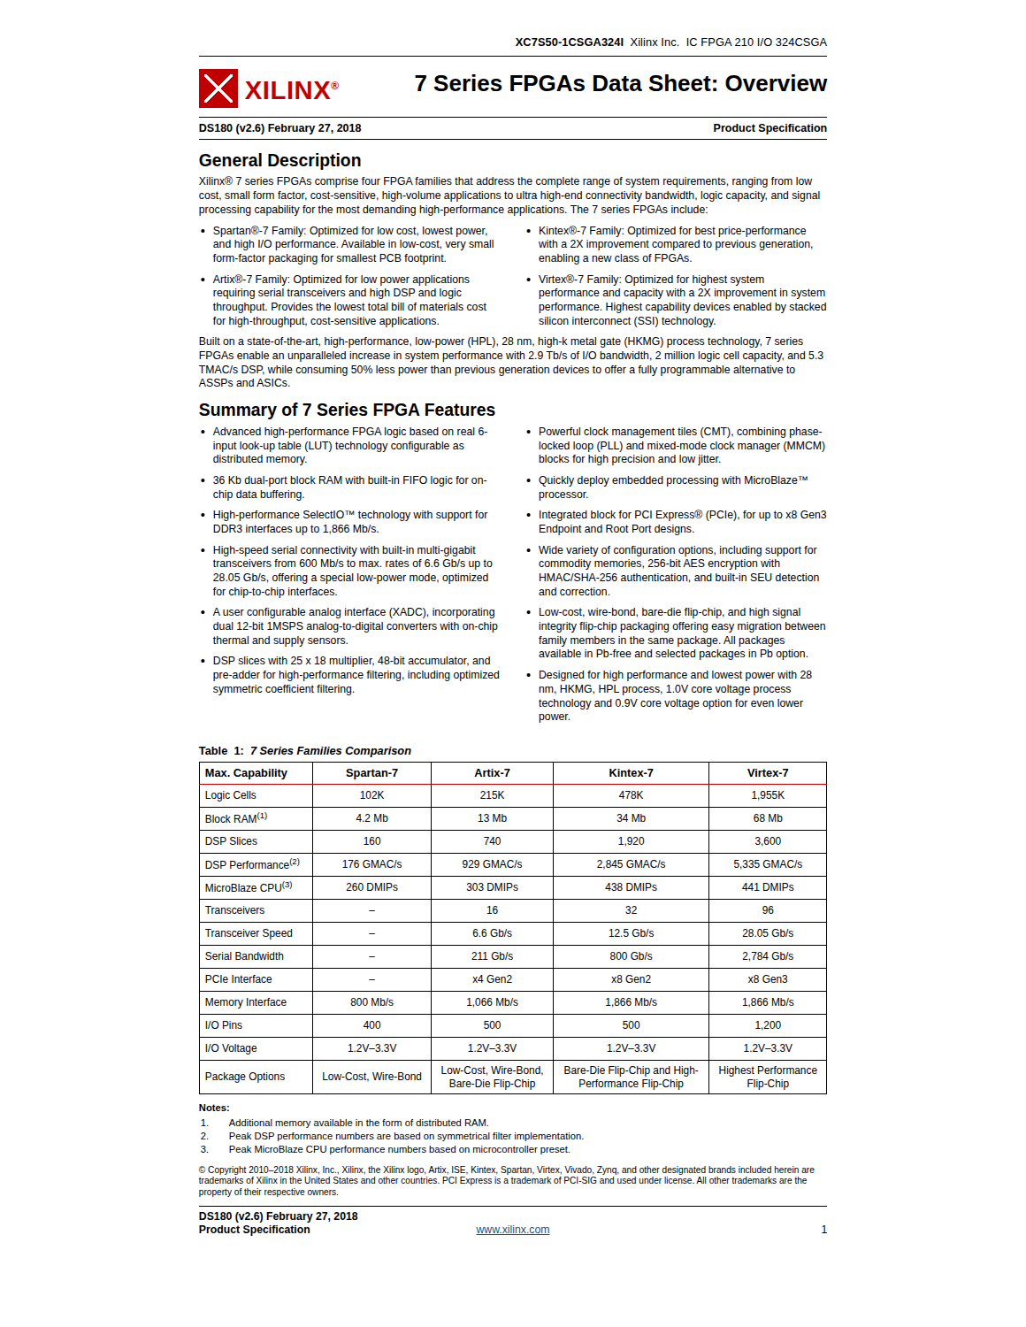XC7S50-1CSGA324I Xilinx Inc. IC FPGA 210 I/O 324CSGA
XILINX®
7 Series FPGAs Data Sheet: Overview
DS180 (v2.6) February 27, 2018
Product Specification
General Description
Xilinx® 7 series FPGAs comprise four FPGA families that address the complete range of system requirements, ranging from low cost, small form factor, cost-sensitive, high-volume applications to ultra high-end connectivity bandwidth, logic capacity, and signal processing capability for the most demanding high-performance applications. The 7 series FPGAs include:
Spartan®-7 Family: Optimized for low cost, lowest power, and high I/O performance. Available in low-cost, very small form-factor packaging for smallest PCB footprint.
Artix®-7 Family: Optimized for low power applications requiring serial transceivers and high DSP and logic throughput. Provides the lowest total bill of materials cost for high-throughput, cost-sensitive applications.
Kintex®-7 Family: Optimized for best price-performance with a 2X improvement compared to previous generation, enabling a new class of FPGAs.
Virtex®-7 Family: Optimized for highest system performance and capacity with a 2X improvement in system performance. Highest capability devices enabled by stacked silicon interconnect (SSI) technology.
Built on a state-of-the-art, high-performance, low-power (HPL), 28 nm, high-k metal gate (HKMG) process technology, 7 series FPGAs enable an unparalleled increase in system performance with 2.9 Tb/s of I/O bandwidth, 2 million logic cell capacity, and 5.3 TMAC/s DSP, while consuming 50% less power than previous generation devices to offer a fully programmable alternative to ASSPs and ASICs.
Summary of 7 Series FPGA Features
Advanced high-performance FPGA logic based on real 6-input look-up table (LUT) technology configurable as distributed memory.
36 Kb dual-port block RAM with built-in FIFO logic for on-chip data buffering.
High-performance SelectIO™ technology with support for DDR3 interfaces up to 1,866 Mb/s.
High-speed serial connectivity with built-in multi-gigabit transceivers from 600 Mb/s to max. rates of 6.6 Gb/s up to 28.05 Gb/s, offering a special low-power mode, optimized for chip-to-chip interfaces.
A user configurable analog interface (XADC), incorporating dual 12-bit 1MSPS analog-to-digital converters with on-chip thermal and supply sensors.
DSP slices with 25 x 18 multiplier, 48-bit accumulator, and pre-adder for high-performance filtering, including optimized symmetric coefficient filtering.
Powerful clock management tiles (CMT), combining phase-locked loop (PLL) and mixed-mode clock manager (MMCM) blocks for high precision and low jitter.
Quickly deploy embedded processing with MicroBlaze™ processor.
Integrated block for PCI Express® (PCIe), for up to x8 Gen3 Endpoint and Root Port designs.
Wide variety of configuration options, including support for commodity memories, 256-bit AES encryption with HMAC/SHA-256 authentication, and built-in SEU detection and correction.
Low-cost, wire-bond, bare-die flip-chip, and high signal integrity flip-chip packaging offering easy migration between family members in the same package. All packages available in Pb-free and selected packages in Pb option.
Designed for high performance and lowest power with 28 nm, HKMG, HPL process, 1.0V core voltage process technology and 0.9V core voltage option for even lower power.
Table 1: 7 Series Families Comparison
| Max. Capability | Spartan-7 | Artix-7 | Kintex-7 | Virtex-7 |
| --- | --- | --- | --- | --- |
| Logic Cells | 102K | 215K | 478K | 1,955K |
| Block RAM (1) | 4.2 Mb | 13 Mb | 34 Mb | 68 Mb |
| DSP Slices | 160 | 740 | 1,920 | 3,600 |
| DSP Performance (2) | 176 GMAC/s | 929 GMAC/s | 2,845 GMAC/s | 5,335 GMAC/s |
| MicroBlaze CPU (3) | 260 DMIPs | 303 DMIPs | 438 DMIPs | 441 DMIPs |
| Transceivers | – | 16 | 32 | 96 |
| Transceiver Speed | – | 6.6 Gb/s | 12.5 Gb/s | 28.05 Gb/s |
| Serial Bandwidth | – | 211 Gb/s | 800 Gb/s | 2,784 Gb/s |
| PCIe Interface | – | x4 Gen2 | x8 Gen2 | x8 Gen3 |
| Memory Interface | 800 Mb/s | 1,066 Mb/s | 1,866 Mb/s | 1,866 Mb/s |
| I/O Pins | 400 | 500 | 500 | 1,200 |
| I/O Voltage | 1.2V–3.3V | 1.2V–3.3V | 1.2V–3.3V | 1.2V–3.3V |
| Package Options | Low-Cost, Wire-Bond | Low-Cost, Wire-Bond, Bare-Die Flip-Chip | Bare-Die Flip-Chip and High- Performance Flip-Chip | Highest Performance Flip-Chip |
Notes:
Additional memory available in the form of distributed RAM.
Peak DSP performance numbers are based on symmetrical filter implementation.
Peak MicroBlaze CPU performance numbers based on microcontroller preset.
© Copyright 2010–2018 Xilinx, Inc., Xilinx, the Xilinx logo, Artix, ISE, Kintex, Spartan, Virtex, Vivado, Zynq, and other designated brands included herein are trademarks of Xilinx in the United States and other countries. PCI Express is a trademark of PCI-SIG and used under license. All other trademarks are the property of their respective owners.
DS180 (v2.6) February 27, 2018
Product Specification
www.xilinx.com
1